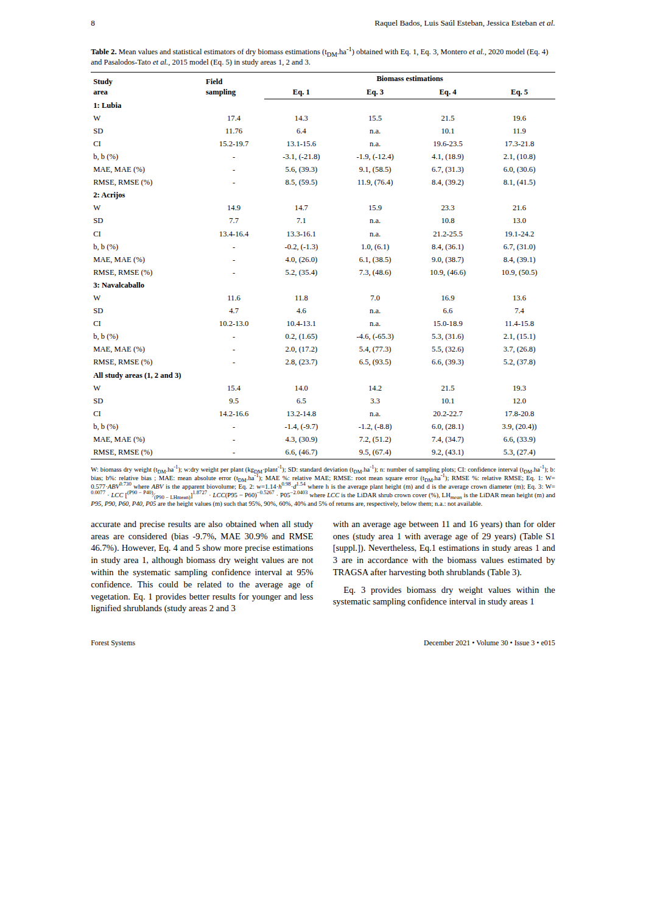8 Raquel Bados, Luis Saúl Esteban, Jessica Esteban et al.
Table 2. Mean values and statistical estimators of dry biomass estimations (tDM.ha-1) obtained with Eq. 1, Eq. 3, Montero et al., 2020 model (Eq. 4) and Pasalodos-Tato et al., 2015 model (Eq. 5) in study areas 1, 2 and 3.
| Study area | Field sampling | Biomass estimations |
| --- | --- | --- |
| Eq. 1 | Eq. 3 | Eq. 4 | Eq. 5 |
| 1: Lubia |
| W | 17.4 | 14.3 | 15.5 | 21.5 | 19.6 |
| SD | 11.76 | 6.4 | n.a. | 10.1 | 11.9 |
| CI | 15.2-19.7 | 13.1-15.6 | n.a. | 19.6-23.5 | 17.3-21.8 |
| b, b (%) | - | -3.1, (-21.8) | -1.9, (-12.4) | 4.1, (18.9) | 2.1, (10.8) |
| MAE, MAE (%) | - | 5.6, (39.3) | 9.1, (58.5) | 6.7, (31.3) | 6.0, (30.6) |
| RMSE, RMSE (%) | - | 8.5, (59.5) | 11.9, (76.4) | 8.4, (39.2) | 8.1, (41.5) |
| 2: Acrijos |
| W | 14.9 | 14.7 | 15.9 | 23.3 | 21.6 |
| SD | 7.7 | 7.1 | n.a. | 10.8 | 13.0 |
| CI | 13.4-16.4 | 13.3-16.1 | n.a. | 21.2-25.5 | 19.1-24.2 |
| b, b (%) | - | -0.2, (-1.3) | 1.0, (6.1) | 8.4, (36.1) | 6.7, (31.0) |
| MAE, MAE (%) | - | 4.0, (26.0) | 6.1, (38.5) | 9.0, (38.7) | 8.4, (39.1) |
| RMSE, RMSE (%) | - | 5.2, (35.4) | 7.3, (48.6) | 10.9, (46.6) | 10.9, (50.5) |
| 3: Navalcaballo |
| W | 11.6 | 11.8 | 7.0 | 16.9 | 13.6 |
| SD | 4.7 | 4.6 | n.a. | 6.6 | 7.4 |
| CI | 10.2-13.0 | 10.4-13.1 | n.a. | 15.0-18.9 | 11.4-15.8 |
| b, b (%) | - | 0.2, (1.65) | -4.6, (-65.3) | 5.3, (31.6) | 2.1, (15.1) |
| MAE, MAE (%) | - | 2.0, (17.2) | 5.4, (77.3) | 5.5, (32.6) | 3.7, (26.8) |
| RMSE, RMSE (%) | - | 2.8, (23.7) | 6.5, (93.5) | 6.6, (39.3) | 5.2, (37.8) |
| All study areas (1, 2 and 3) |
| W | 15.4 | 14.0 | 14.2 | 21.5 | 19.3 |
| SD | 9.5 | 6.5 | 3.3 | 10.1 | 12.0 |
| CI | 14.2-16.6 | 13.2-14.8 | n.a. | 20.2-22.7 | 17.8-20.8 |
| b, b (%) | - | -1.4, (-9.7) | -1.2, (-8.8) | 6.0, (28.1) | 3.9, (20.4)) |
| MAE, MAE (%) | - | 4.3, (30.9) | 7.2, (51.2) | 7.4, (34.7) | 6.6, (33.9) |
| RMSE, RMSE (%) | - | 6.6, (46.7) | 9.5, (67.4) | 9.2, (43.1) | 5.3, (27.4) |
W: biomass dry weight (tDM.ha-1); w:dry weight per plant (kgDM·plant-1); SD: standard deviation (tDM.ha-1); n: number of sampling plots; CI: confidence interval (tDM.ha-1); b: bias; b%: relative bias ; MAE: mean absolute error (tDM.ha-1); MAE %: relative MAE; RMSE: root mean square error (tDM.ha-1); RMSE %: relative RMSE; Eq. 1: W= 0.577·ABV0.730 where ABV is the apparent biovolume; Eq. 2: w=1.14·h0.98·d1.54 where h is the average plant height (m) and d is the average crown diameter (m); Eq. 3: W= 0.0077 · LCC [(P90 − P40)⁄(P90 − LHmean)]1.8727 · LCC(P95 − P60)−0.5267 · P05−2.0403 where LCC is the LiDAR shrub crown cover (%), LHmean is the LiDAR mean height (m) and P95, P90, P60, P40, P05 are the height values (m) such that 95%, 90%, 60%, 40% and 5% of returns are, respectively, below them; n.a.: not available.
accurate and precise results are also obtained when all study areas are considered (bias -9.7%, MAE 30.9% and RMSE 46.7%). However, Eq. 4 and 5 show more precise estimations in study area 1, although biomass dry weight values are not within the systematic sampling confidence interval at 95% confidence. This could be related to the average age of vegetation. Eq. 1 provides better results for younger and less lignified shrublands (study areas 2 and 3
with an average age between 11 and 16 years) than for older ones (study area 1 with average age of 29 years) (Table S1 [suppl.]). Nevertheless, Eq.1 estimations in study areas 1 and 3 are in accordance with the biomass values estimated by TRAGSA after harvesting both shrublands (Table 3).
Eq. 3 provides biomass dry weight values within the systematic sampling confidence interval in study areas 1
Forest Systems December 2021 • Volume 30 • Issue 3 • e015